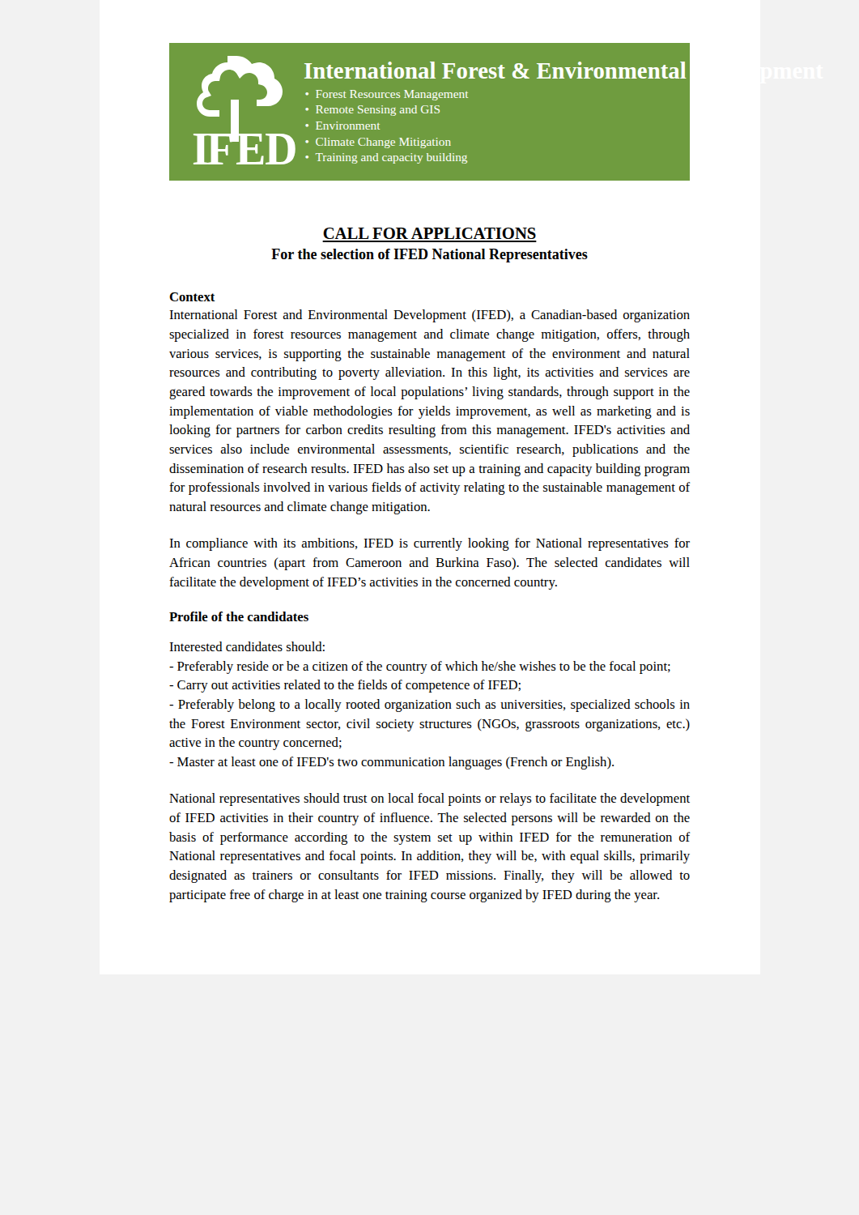I F E D
International Forest & Environmental Development
Forest Resources Management
Remote Sensing and GIS
Environment
Climate Change Mitigation
Training and capacity building
CALL FOR APPLICATIONS
For the selection of IFED National Representatives
Context
International Forest and Environmental Development (IFED), a Canadian-based organization specialized in forest resources management and climate change mitigation, offers, through various services, is supporting the sustainable management of the environment and natural resources and contributing to poverty alleviation. In this light, its activities and services are geared towards the improvement of local populations’ living standards, through support in the implementation of viable methodologies for yields improvement, as well as marketing and is looking for partners for carbon credits resulting from this management. IFED's activities and services also include environmental assessments, scientific research, publications and the dissemination of research results. IFED has also set up a training and capacity building program for professionals involved in various fields of activity relating to the sustainable management of natural resources and climate change mitigation.
In compliance with its ambitions, IFED is currently looking for National representatives for African countries (apart from Cameroon and Burkina Faso). The selected candidates will facilitate the development of IFED’s activities in the concerned country.
Profile of the candidates
Interested candidates should:
- Preferably reside or be a citizen of the country of which he/she wishes to be the focal point;
- Carry out activities related to the fields of competence of IFED;
- Preferably belong to a locally rooted organization such as universities, specialized schools in the Forest Environment sector, civil society structures (NGOs, grassroots organizations, etc.) active in the country concerned;
- Master at least one of IFED's two communication languages (French or English).
National representatives should trust on local focal points or relays to facilitate the development of IFED activities in their country of influence. The selected persons will be rewarded on the basis of performance according to the system set up within IFED for the remuneration of National representatives and focal points. In addition, they will be, with equal skills, primarily designated as trainers or consultants for IFED missions. Finally, they will be allowed to participate free of charge in at least one training course organized by IFED during the year.